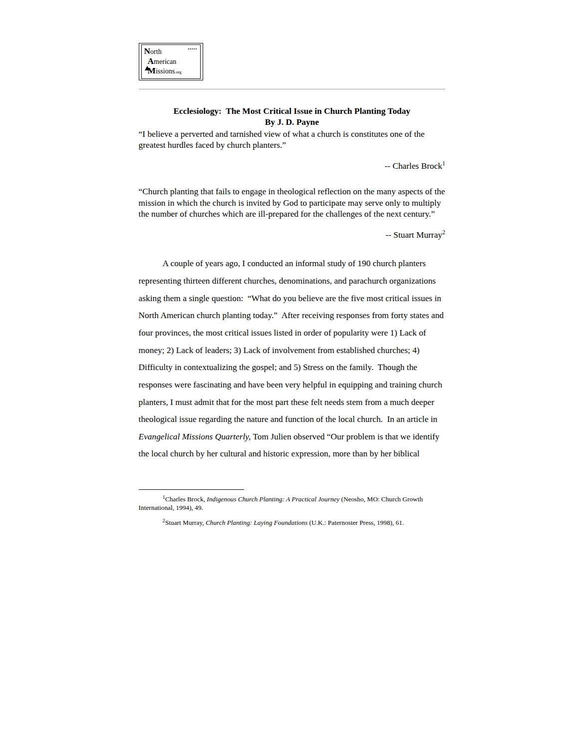•••••
North
American
Missions.org
Ecclesiology: The Most Critical Issue in Church Planting Today By J. D. Payne
“I believe a perverted and tarnished view of what a church is constitutes one of the greatest hurdles faced by church planters.”
-- Charles Brock1
“Church planting that fails to engage in theological reflection on the many aspects of the mission in which the church is invited by God to participate may serve only to multiply the number of churches which are ill-prepared for the challenges of the next century.”
-- Stuart Murray2
A couple of years ago, I conducted an informal study of 190 church planters representing thirteen different churches, denominations, and parachurch organizations asking them a single question: “What do you believe are the five most critical issues in North American church planting today.” After receiving responses from forty states and four provinces, the most critical issues listed in order of popularity were 1) Lack of money; 2) Lack of leaders; 3) Lack of involvement from established churches; 4) Difficulty in contextualizing the gospel; and 5) Stress on the family. Though the responses were fascinating and have been very helpful in equipping and training church planters, I must admit that for the most part these felt needs stem from a much deeper theological issue regarding the nature and function of the local church. In an article in Evangelical Missions Quarterly, Tom Julien observed “Our problem is that we identify the local church by her cultural and historic expression, more than by her biblical
1Charles Brock, Indigenous Church Planting: A Practical Journey (Neosho, MO: Church Growth International, 1994), 49.
2Stuart Murray, Church Planting: Laying Foundations (U.K.: Paternoster Press, 1998), 61.